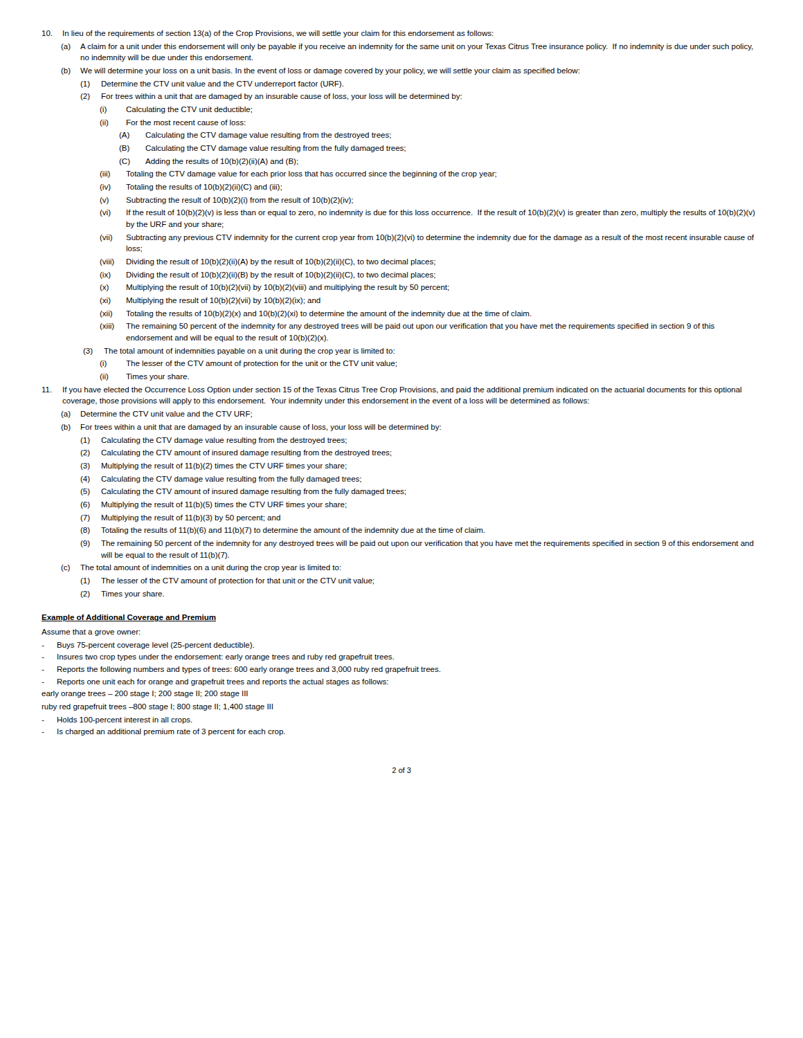10. In lieu of the requirements of section 13(a) of the Crop Provisions, we will settle your claim for this endorsement as follows:
(a) A claim for a unit under this endorsement will only be payable if you receive an indemnity for the same unit on your Texas Citrus Tree insurance policy. If no indemnity is due under such policy, no indemnity will be due under this endorsement.
(b) We will determine your loss on a unit basis. In the event of loss or damage covered by your policy, we will settle your claim as specified below:
(1) Determine the CTV unit value and the CTV underreport factor (URF).
(2) For trees within a unit that are damaged by an insurable cause of loss, your loss will be determined by:
(i) Calculating the CTV unit deductible;
(ii) For the most recent cause of loss:
(A) Calculating the CTV damage value resulting from the destroyed trees;
(B) Calculating the CTV damage value resulting from the fully damaged trees;
(C) Adding the results of 10(b)(2)(ii)(A) and (B);
(iii) Totaling the CTV damage value for each prior loss that has occurred since the beginning of the crop year;
(iv) Totaling the results of 10(b)(2)(ii)(C) and (iii);
(v) Subtracting the result of 10(b)(2)(i) from the result of 10(b)(2)(iv);
(vi) If the result of 10(b)(2)(v) is less than or equal to zero, no indemnity is due for this loss occurrence. If the result of 10(b)(2)(v) is greater than zero, multiply the results of 10(b)(2)(v) by the URF and your share;
(vii) Subtracting any previous CTV indemnity for the current crop year from 10(b)(2)(vi) to determine the indemnity due for the damage as a result of the most recent insurable cause of loss;
(viii) Dividing the result of 10(b)(2)(ii)(A) by the result of 10(b)(2)(ii)(C), to two decimal places;
(ix) Dividing the result of 10(b)(2)(ii)(B) by the result of 10(b)(2)(ii)(C), to two decimal places;
(x) Multiplying the result of 10(b)(2)(vii) by 10(b)(2)(viii) and multiplying the result by 50 percent;
(xi) Multiplying the result of 10(b)(2)(vii) by 10(b)(2)(ix); and
(xii) Totaling the results of 10(b)(2)(x) and 10(b)(2)(xi) to determine the amount of the indemnity due at the time of claim.
(xiii) The remaining 50 percent of the indemnity for any destroyed trees will be paid out upon our verification that you have met the requirements specified in section 9 of this endorsement and will be equal to the result of 10(b)(2)(x).
(3) The total amount of indemnities payable on a unit during the crop year is limited to:
(i) The lesser of the CTV amount of protection for the unit or the CTV unit value;
(ii) Times your share.
11. If you have elected the Occurrence Loss Option under section 15 of the Texas Citrus Tree Crop Provisions, and paid the additional premium indicated on the actuarial documents for this optional coverage, those provisions will apply to this endorsement. Your indemnity under this endorsement in the event of a loss will be determined as follows:
(a) Determine the CTV unit value and the CTV URF;
(b) For trees within a unit that are damaged by an insurable cause of loss, your loss will be determined by:
(1) Calculating the CTV damage value resulting from the destroyed trees;
(2) Calculating the CTV amount of insured damage resulting from the destroyed trees;
(3) Multiplying the result of 11(b)(2) times the CTV URF times your share;
(4) Calculating the CTV damage value resulting from the fully damaged trees;
(5) Calculating the CTV amount of insured damage resulting from the fully damaged trees;
(6) Multiplying the result of 11(b)(5) times the CTV URF times your share;
(7) Multiplying the result of 11(b)(3) by 50 percent; and
(8) Totaling the results of 11(b)(6) and 11(b)(7) to determine the amount of the indemnity due at the time of claim.
(9) The remaining 50 percent of the indemnity for any destroyed trees will be paid out upon our verification that you have met the requirements specified in section 9 of this endorsement and will be equal to the result of 11(b)(7).
(c) The total amount of indemnities on a unit during the crop year is limited to:
(1) The lesser of the CTV amount of protection for that unit or the CTV unit value;
(2) Times your share.
Example of Additional Coverage and Premium
Assume that a grove owner:
- Buys 75-percent coverage level (25-percent deductible).
- Insures two crop types under the endorsement: early orange trees and ruby red grapefruit trees.
- Reports the following numbers and types of trees: 600 early orange trees and 3,000 ruby red grapefruit trees.
- Reports one unit each for orange and grapefruit trees and reports the actual stages as follows:
early orange trees – 200 stage I; 200 stage II; 200 stage III
ruby red grapefruit trees –800 stage I; 800 stage II; 1,400 stage III
- Holds 100-percent interest in all crops.
- Is charged an additional premium rate of 3 percent for each crop.
2 of 3